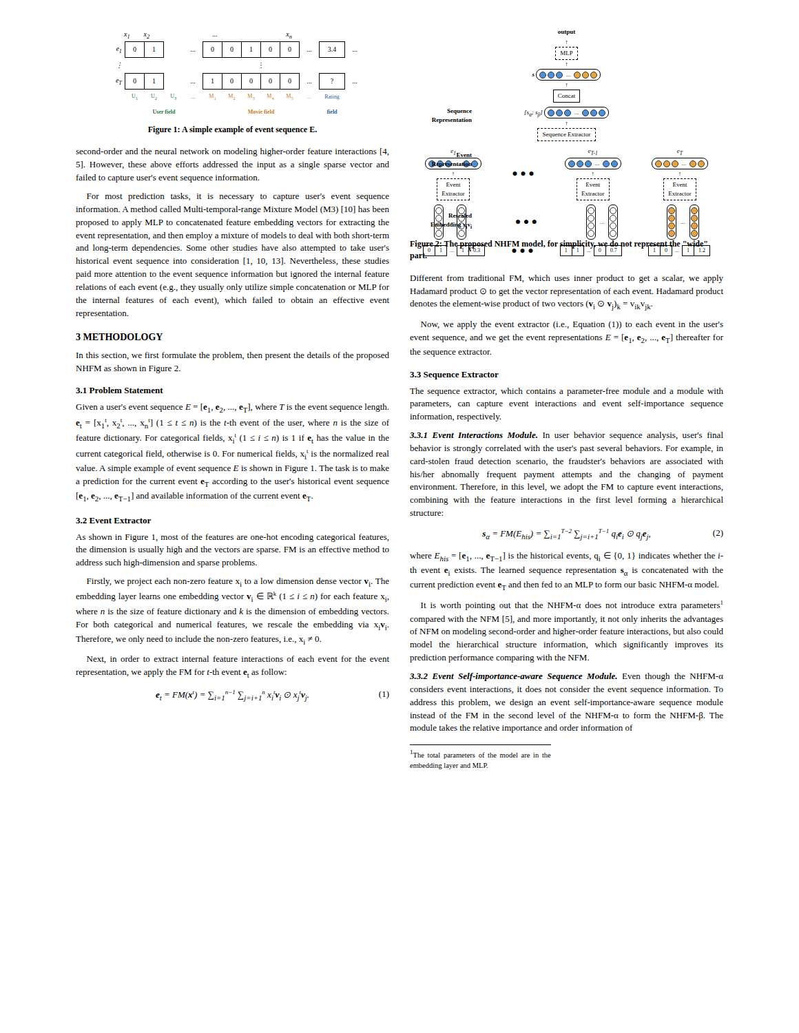x1 x2 ... xn
| e 1 | 0 | 1 | | ... | 0 | 0 | 1 | 0 | 0 | ... | 3.4 | ... |
| ⋮ | | | | | ⋮ | | |
| e T | 0 | 1 | | ... | 1 | 0 | 0 | 0 | 0 | ... | ? | ... |
| | U 1 | U 2 | U 3 | ... | M 1 | M 2 | M 3 | M 4 | M 5 | ... | Rating | |
| | User field | Movie field | field | |
Figure 1: A simple example of event sequence E.
second-order and the neural network on modeling higher-order feature interactions [4, 5]. However, these above efforts addressed the input as a single sparse vector and failed to capture user's event sequence information.
For most prediction tasks, it is necessary to capture user's event sequence information. A method called Multi-temporal-range Mixture Model (M3) [10] has been proposed to apply MLP to concatenated feature embedding vectors for extracting the event representation, and then employ a mixture of models to deal with both short-term and long-term dependencies. Some other studies have also attempted to take user's historical event sequence into consideration [1, 10, 13]. Nevertheless, these studies paid more attention to the event sequence information but ignored the internal feature relations of each event (e.g., they usually only utilize simple concatenation or MLP for the internal features of each event), which failed to obtain an effective event representation.
3 METHODOLOGY
In this section, we first formulate the problem, then present the details of the proposed NHFM as shown in Figure 2.
3.1 Problem Statement
Given a user's event sequence E = [e1, e2, ..., eT], where T is the event sequence length. et = [x1t, x2t, ..., xnt] (1 ≤ t ≤ n) is the t-th event of the user, where n is the size of feature dictionary. For categorical fields, xit (1 ≤ i ≤ n) is 1 if et has the value in the current categorical field, otherwise is 0. For numerical fields, xit is the normalized real value. A simple example of event sequence E is shown in Figure 1. The task is to make a prediction for the current event eT according to the user's historical event sequence [e1, e2, ..., eT−1] and available information of the current event eT.
3.2 Event Extractor
As shown in Figure 1, most of the features are one-hot encoding categorical features, the dimension is usually high and the vectors are sparse. FM is an effective method to address such high-dimension and sparse problems.
Firstly, we project each non-zero feature xi to a low dimension dense vector vi. The embedding layer learns one embedding vector vi ∈ ℝk (1 ≤ i ≤ n) for each feature xi, where n is the size of feature dictionary and k is the dimension of embedding vectors. For both categorical and numerical features, we rescale the embedding via xivi. Therefore, we only need to include the non-zero features, i.e., xi ≠ 0.
Next, in order to extract internal feature interactions of each event for the event representation, we apply the FM for t-th event et as follow:
et = FM(xt) = ∑i=1n−1 ∑j=i+1n xitvi ⊙ xjtvj. (1)
output
↑
MLP
↑
s ...
↑
Concat
Sequence
Representation
[sα; sβ] ...
↑
Sequence Extractor
Event
Representation
e1
...
↑
Event
Extractor
● ● ●
eT-1
...
↑
Event
Extractor
eT
...
↑
Event
Extractor
Rescaled
Embedding xivi
...
● ● ●
...
...
X
| 0 | 1 | ... | 1 | 0.3 |
● ● ●
| 1 | 1 | ... | 0 | 0.7 |
| 1 | 0 | ... | 1 | 1.2 |
Figure 2: The proposed NHFM model, for simplicity, we do not represent the "wide" part.
Different from traditional FM, which uses inner product to get a scalar, we apply Hadamard product ⊙ to get the vector representation of each event. Hadamard product denotes the element-wise product of two vectors (vi ⊙ vj)k = vikvjk.
Now, we apply the event extractor (i.e., Equation (1)) to each event in the user's event sequence, and we get the event representations E = [e1, e2, ..., eT] thereafter for the sequence extractor.
3.3 Sequence Extractor
The sequence extractor, which contains a parameter-free module and a module with parameters, can capture event interactions and event self-importance sequence information, respectively.
3.3.1 Event Interactions Module.
In user behavior sequence analysis, user's final behavior is strongly correlated with the user's past several behaviors. For example, in card-stolen fraud detection scenario, the fraudster's behaviors are associated with his/her abnomally frequent payment attempts and the changing of payment environment. Therefore, in this level, we adopt the FM to capture event interactions, combining with the feature interactions in the first level forming a hierarchical structure:
sα = FM(Ehis) = ∑i=1T−2 ∑j=i+1T−1 qiei ⊙ qjej, (2)
where Ehis = [e1, ..., eT−1] is the historical events, qi ∈ {0, 1} indicates whether the i-th event ei exists. The learned sequence representation sα is concatenated with the current prediction event eT and then fed to an MLP to form our basic NHFM-α model.
It is worth pointing out that the NHFM-α does not introduce extra parameters1 compared with the NFM [5], and more importantly, it not only inherits the advantages of NFM on modeling second-order and higher-order feature interactions, but also could model the hierarchical structure information, which significantly improves its prediction performance comparing with the NFM.
3.3.2 Event Self-importance-aware Sequence Module.
Even though the NHFM-α considers event interactions, it does not consider the event sequence information. To address this problem, we design an event self-importance-aware sequence module instead of the FM in the second level of the NHFM-α to form the NHFM-β. The module takes the relative importance and order information of
1The total parameters of the model are in the embedding layer and MLP.